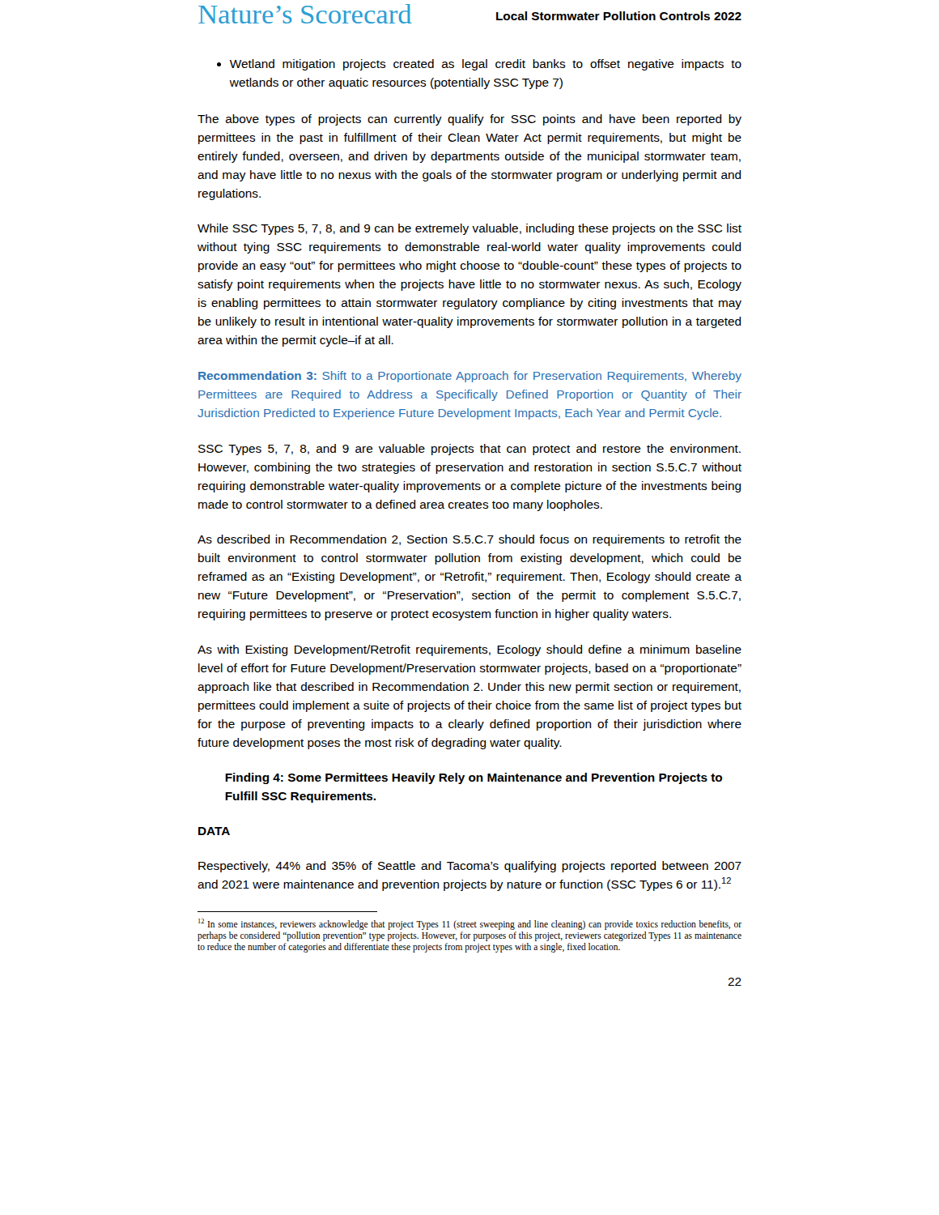Nature’s Scorecard
Local Stormwater Pollution Controls 2022
Wetland mitigation projects created as legal credit banks to offset negative impacts to wetlands or other aquatic resources (potentially SSC Type 7)
The above types of projects can currently qualify for SSC points and have been reported by permittees in the past in fulfillment of their Clean Water Act permit requirements, but might be entirely funded, overseen, and driven by departments outside of the municipal stormwater team, and may have little to no nexus with the goals of the stormwater program or underlying permit and regulations.
While SSC Types 5, 7, 8, and 9 can be extremely valuable, including these projects on the SSC list without tying SSC requirements to demonstrable real-world water quality improvements could provide an easy “out” for permittees who might choose to “double-count” these types of projects to satisfy point requirements when the projects have little to no stormwater nexus. As such, Ecology is enabling permittees to attain stormwater regulatory compliance by citing investments that may be unlikely to result in intentional water-quality improvements for stormwater pollution in a targeted area within the permit cycle–if at all.
Recommendation 3: Shift to a Proportionate Approach for Preservation Requirements, Whereby Permittees are Required to Address a Specifically Defined Proportion or Quantity of Their Jurisdiction Predicted to Experience Future Development Impacts, Each Year and Permit Cycle.
SSC Types 5, 7, 8, and 9 are valuable projects that can protect and restore the environment. However, combining the two strategies of preservation and restoration in section S.5.C.7 without requiring demonstrable water-quality improvements or a complete picture of the investments being made to control stormwater to a defined area creates too many loopholes.
As described in Recommendation 2, Section S.5.C.7 should focus on requirements to retrofit the built environment to control stormwater pollution from existing development, which could be reframed as an “Existing Development”, or “Retrofit,” requirement. Then, Ecology should create a new “Future Development”, or “Preservation”, section of the permit to complement S.5.C.7, requiring permittees to preserve or protect ecosystem function in higher quality waters.
As with Existing Development/Retrofit requirements, Ecology should define a minimum baseline level of effort for Future Development/Preservation stormwater projects, based on a “proportionate” approach like that described in Recommendation 2. Under this new permit section or requirement, permittees could implement a suite of projects of their choice from the same list of project types but for the purpose of preventing impacts to a clearly defined proportion of their jurisdiction where future development poses the most risk of degrading water quality.
Finding 4: Some Permittees Heavily Rely on Maintenance and Prevention Projects to Fulfill SSC Requirements.
DATA
Respectively, 44% and 35% of Seattle and Tacoma’s qualifying projects reported between 2007 and 2021 were maintenance and prevention projects by nature or function (SSC Types 6 or 11).12
12 In some instances, reviewers acknowledge that project Types 11 (street sweeping and line cleaning) can provide toxics reduction benefits, or perhaps be considered “pollution prevention” type projects. However, for purposes of this project, reviewers categorized Types 11 as maintenance to reduce the number of categories and differentiate these projects from project types with a single, fixed location.
22